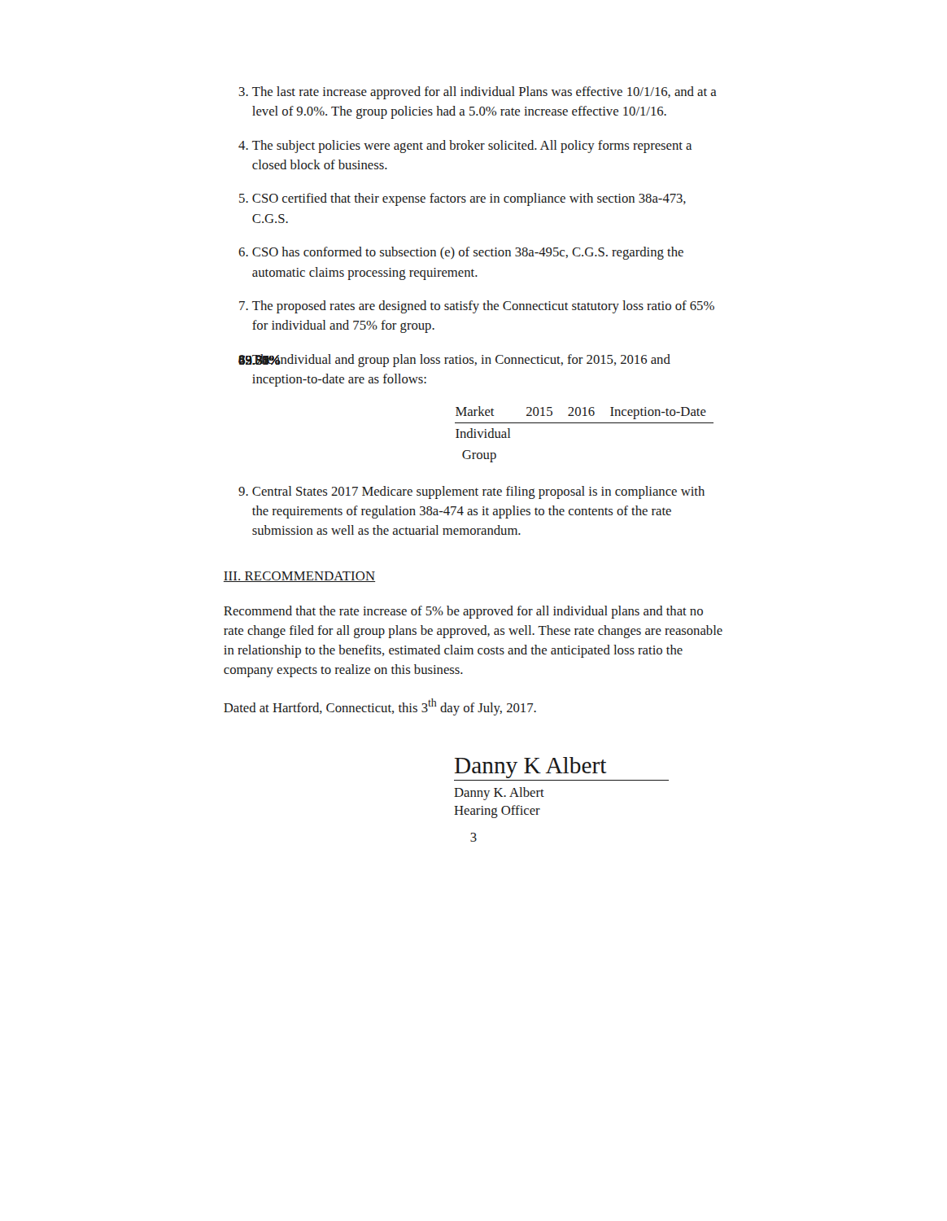3. The last rate increase approved for all individual Plans was effective 10/1/16, and at a level of 9.0%. The group policies had a 5.0% rate increase effective 10/1/16.
4. The subject policies were agent and broker solicited. All policy forms represent a closed block of business.
5. CSO certified that their expense factors are in compliance with section 38a-473, C.G.S.
6. CSO has conformed to subsection (e) of section 38a-495c, C.G.S. regarding the automatic claims processing requirement.
7. The proposed rates are designed to satisfy the Connecticut statutory loss ratio of 65% for individual and 75% for group.
8. The individual and group plan loss ratios, in Connecticut, for 2015, 2016 and inception-to-date are as follows:
| Market | 2015 | 2016 | Inception-to-Date |
| --- | --- | --- | --- |
| Individual | 83.87% | 65.78% | 72.30% |
| Group | 43.73% | 59.31% | 69.54% |
9. Central States 2017 Medicare supplement rate filing proposal is in compliance with the requirements of regulation 38a-474 as it applies to the contents of the rate submission as well as the actuarial memorandum.
III. RECOMMENDATION
Recommend that the rate increase of 5% be approved for all individual plans and that no rate change filed for all group plans be approved, as well. These rate changes are reasonable in relationship to the benefits, estimated claim costs and the anticipated loss ratio the company expects to realize on this business.
Dated at Hartford, Connecticut, this 3th day of July, 2017.
Danny K Albert
Danny K. Albert
Hearing Officer
3